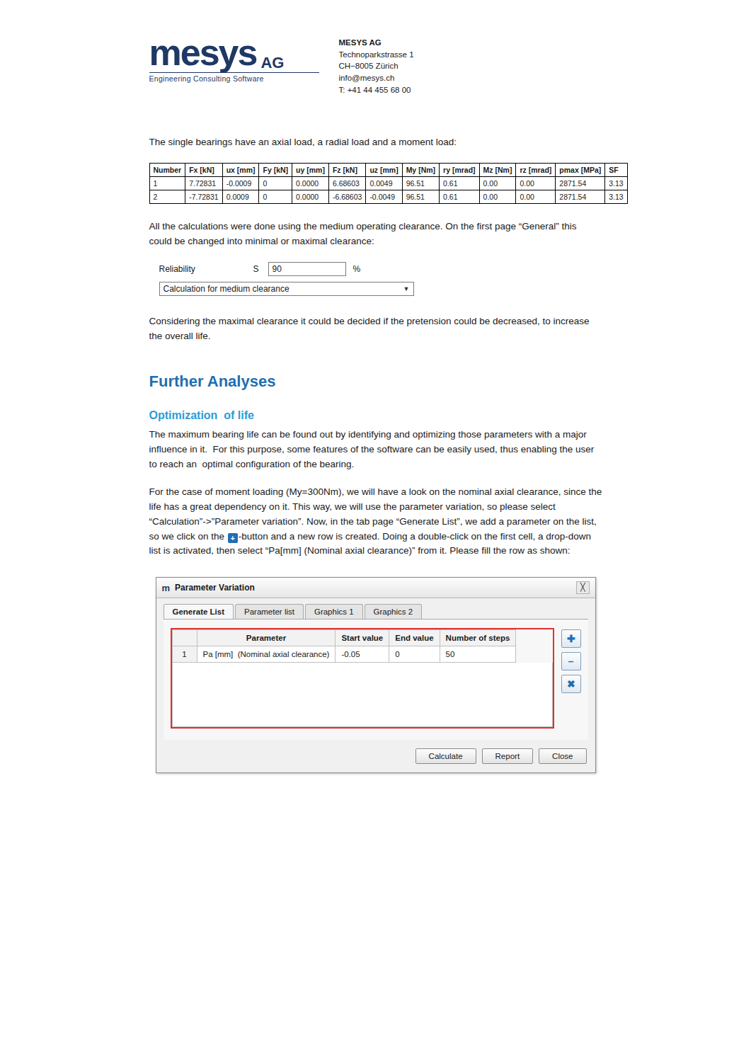mesys AG
Engineering Consulting Software
MESYS AG
Technoparkstrasse 1
CH−8005 Zürich
info@mesys.ch
T: +41 44 455 68 00
The single bearings have an axial load, a radial load and a moment load:
| Number | Fx [kN] | ux [mm] | Fy [kN] | uy [mm] | Fz [kN] | uz [mm] | My [Nm] | ry [mrad] | Mz [Nm] | rz [mrad] | pmax [MPa] | SF |
| --- | --- | --- | --- | --- | --- | --- | --- | --- | --- | --- | --- | --- |
| 1 | 7.72831 | -0.0009 | 0 | 0.0000 | 6.68603 | 0.0049 | 96.51 | 0.61 | 0.00 | 0.00 | 2871.54 | 3.13 |
| 2 | -7.72831 | 0.0009 | 0 | 0.0000 | -6.68603 | -0.0049 | 96.51 | 0.61 | 0.00 | 0.00 | 2871.54 | 3.13 |
All the calculations were done using the medium operating clearance. On the first page “General” this could be changed into minimal or maximal clearance:
Reliability S 90 %
Calculation for medium clearance ▼
Considering the maximal clearance it could be decided if the pretension could be decreased, to increase the overall life.
Further Analyses
Optimization of life
The maximum bearing life can be found out by identifying and optimizing those parameters with a major influence in it. For this purpose, some features of the software can be easily used, thus enabling the user to reach an optimal configuration of the bearing.
For the case of moment loading (My=300Nm), we will have a look on the nominal axial clearance, since the life has a great dependency on it. This way, we will use the parameter variation, so please select “Calculation”->”Parameter variation”. Now, in the tab page “Generate List”, we add a parameter on the list, so we click on the +-button and a new row is created. Doing a double-click on the first cell, a drop-down list is activated, then select “Pa[mm] (Nominal axial clearance)” from it. Please fill the row as shown:
m Parameter Variation
╳
Generate List
Parameter list
Graphics 1
Graphics 2
| | Parameter | Start value | End value | Number of steps |
| --- | --- | --- | --- | --- |
| 1 | Pa [mm] (Nominal axial clearance) | -0.05 | 0 | 50 |
✚
–
✖
Calculate
Report
Close